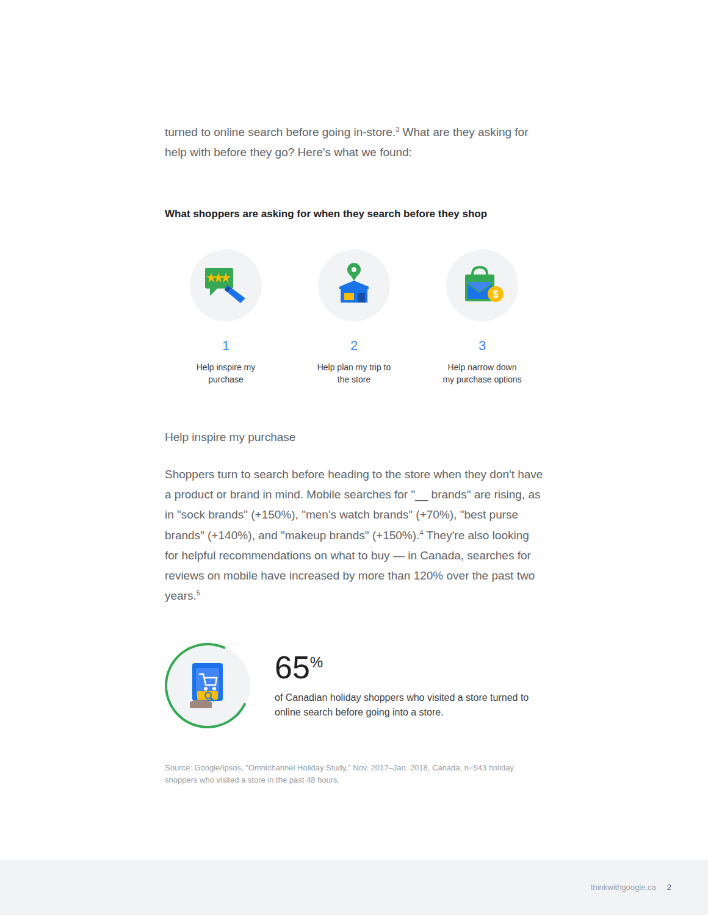turned to online search before going in-store.3 What are they asking for help with before they go? Here's what we found:
What shoppers are asking for when they search before they shop
1
Help inspire my
purchase
2
Help plan my trip to
the store
$
3
Help narrow down
my purchase options
Help inspire my purchase
Shoppers turn to search before heading to the store when they don't have a product or brand in mind. Mobile searches for "__ brands" are rising, as in "sock brands" (+150%), "men's watch brands" (+70%), "best purse brands" (+140%), and "makeup brands" (+150%).4 They're also looking for helpful recommendations on what to buy — in Canada, searches for reviews on mobile have increased by more than 120% over the past two years.5
65%
of Canadian holiday shoppers who visited a store turned to online search before going into a store.
Source: Google/Ipsos, "Omnichannel Holiday Study," Nov. 2017–Jan. 2018, Canada, n=543 holiday shoppers who visited a store in the past 48 hours.
thinkwithgoogle.ca 2